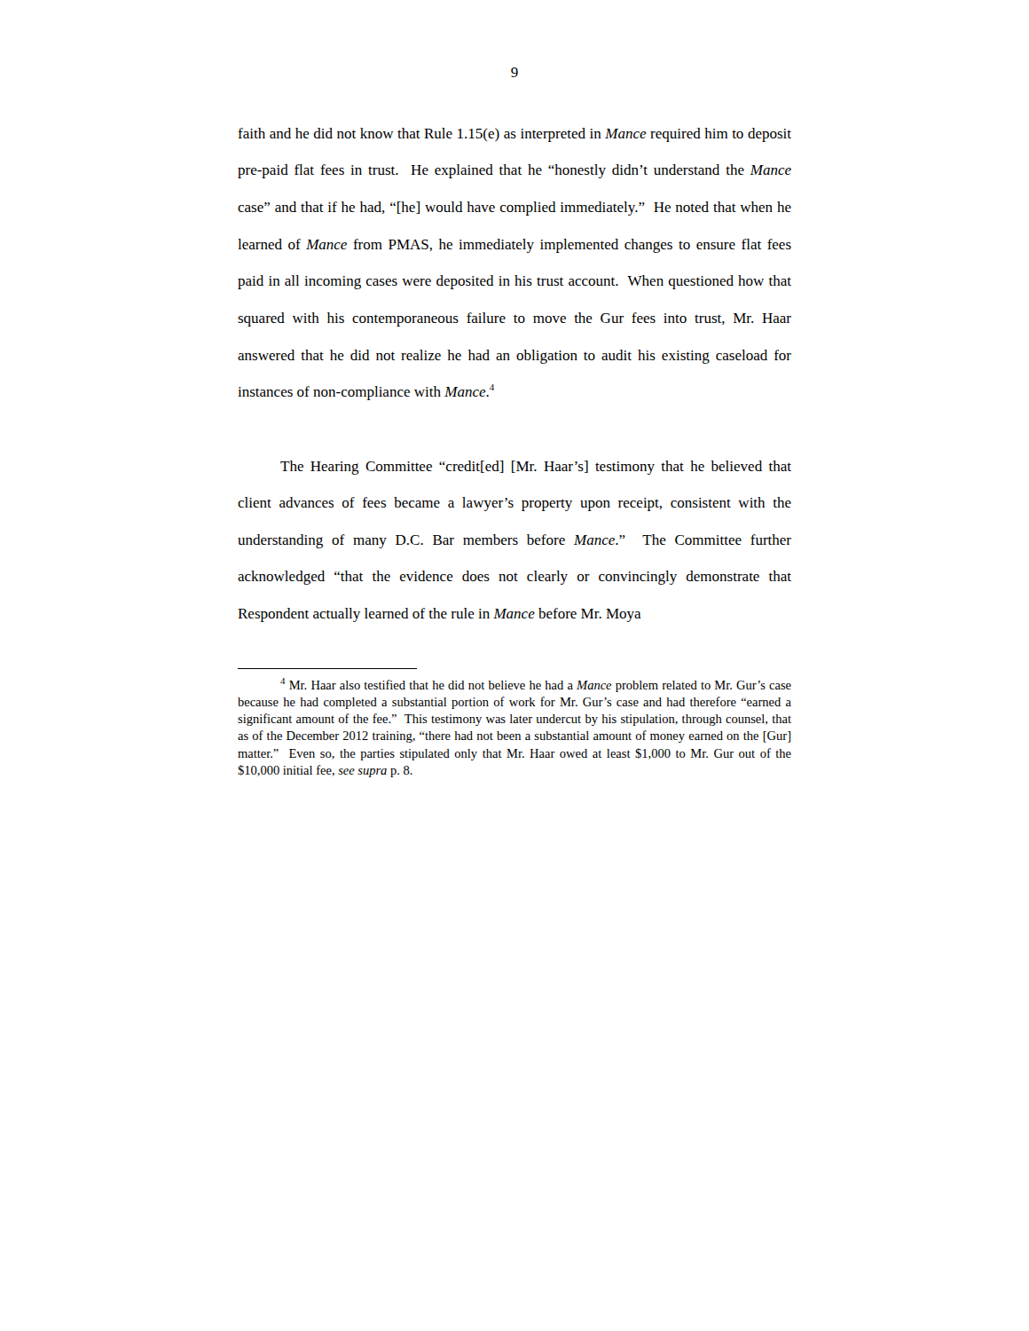9
faith and he did not know that Rule 1.15(e) as interpreted in Mance required him to deposit pre-paid flat fees in trust. He explained that he “honestly didn’t understand the Mance case” and that if he had, “[he] would have complied immediately.” He noted that when he learned of Mance from PMAS, he immediately implemented changes to ensure flat fees paid in all incoming cases were deposited in his trust account. When questioned how that squared with his contemporaneous failure to move the Gur fees into trust, Mr. Haar answered that he did not realize he had an obligation to audit his existing caseload for instances of non-compliance with Mance.4
The Hearing Committee “credit[ed] [Mr. Haar’s] testimony that he believed that client advances of fees became a lawyer’s property upon receipt, consistent with the understanding of many D.C. Bar members before Mance.” The Committee further acknowledged “that the evidence does not clearly or convincingly demonstrate that Respondent actually learned of the rule in Mance before Mr. Moya
4 Mr. Haar also testified that he did not believe he had a Mance problem related to Mr. Gur’s case because he had completed a substantial portion of work for Mr. Gur’s case and had therefore “earned a significant amount of the fee.” This testimony was later undercut by his stipulation, through counsel, that as of the December 2012 training, “there had not been a substantial amount of money earned on the [Gur] matter.” Even so, the parties stipulated only that Mr. Haar owed at least $1,000 to Mr. Gur out of the $10,000 initial fee, see supra p. 8.